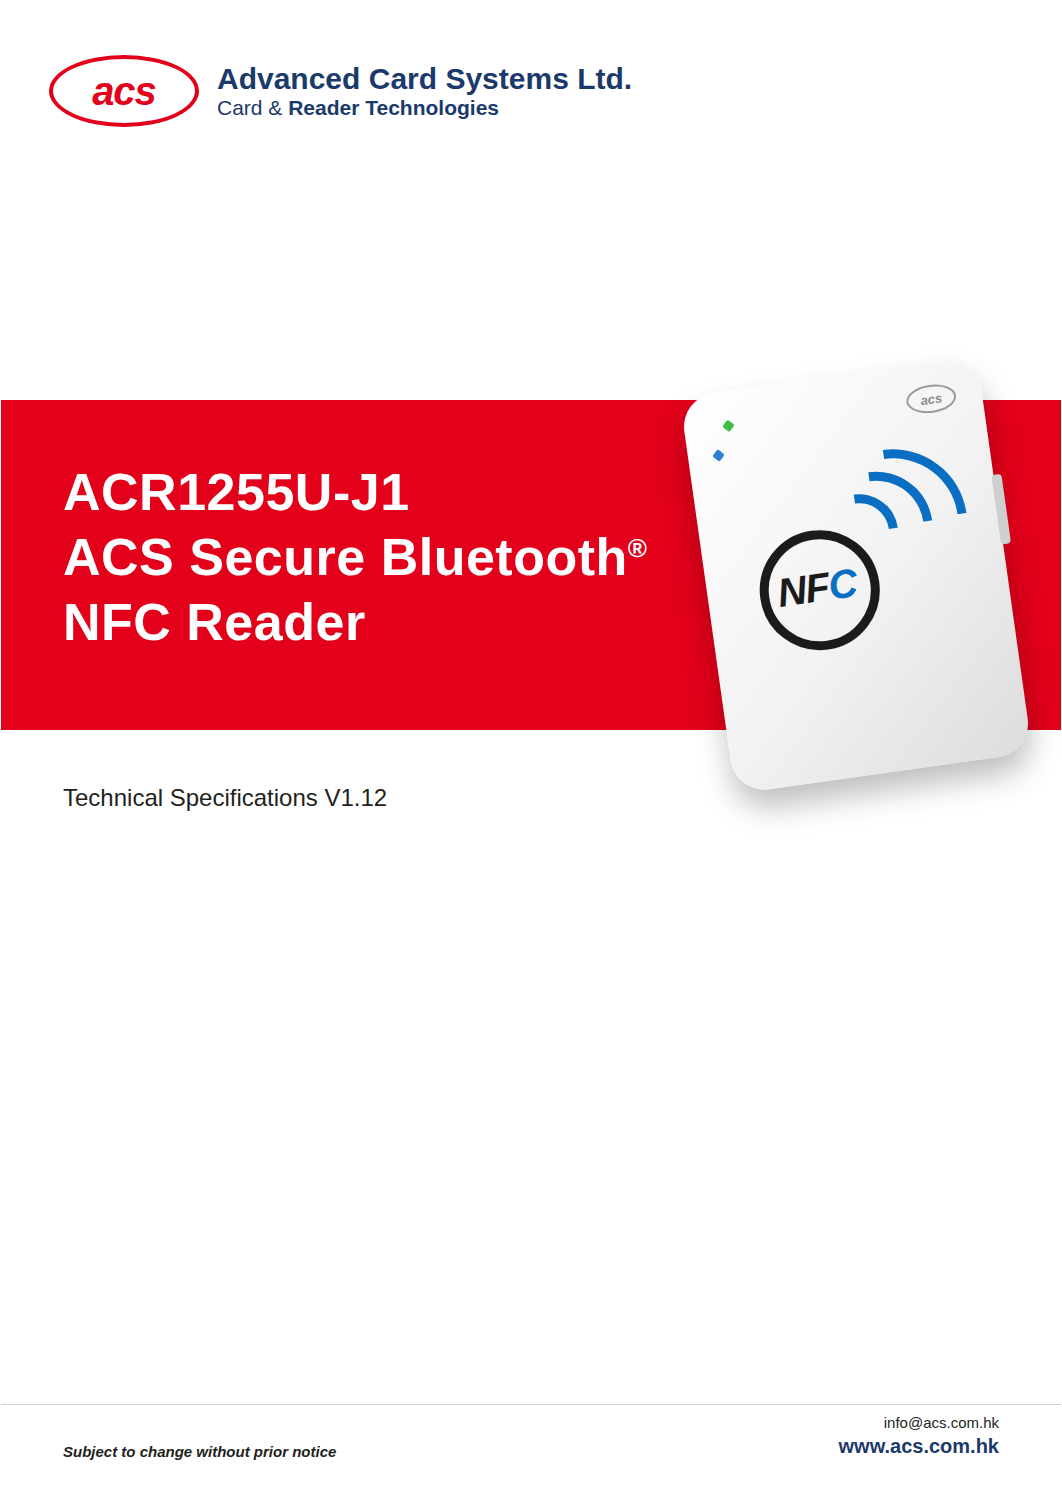acs
Advanced Card Systems Ltd.
Card & Reader Technologies
ACR1255U-J1
ACS Secure Bluetooth®
NFC Reader
acs
NFC
Technical Specifications V1.12
Subject to change without prior notice
info@acs.com.hk
www.acs.com.hk